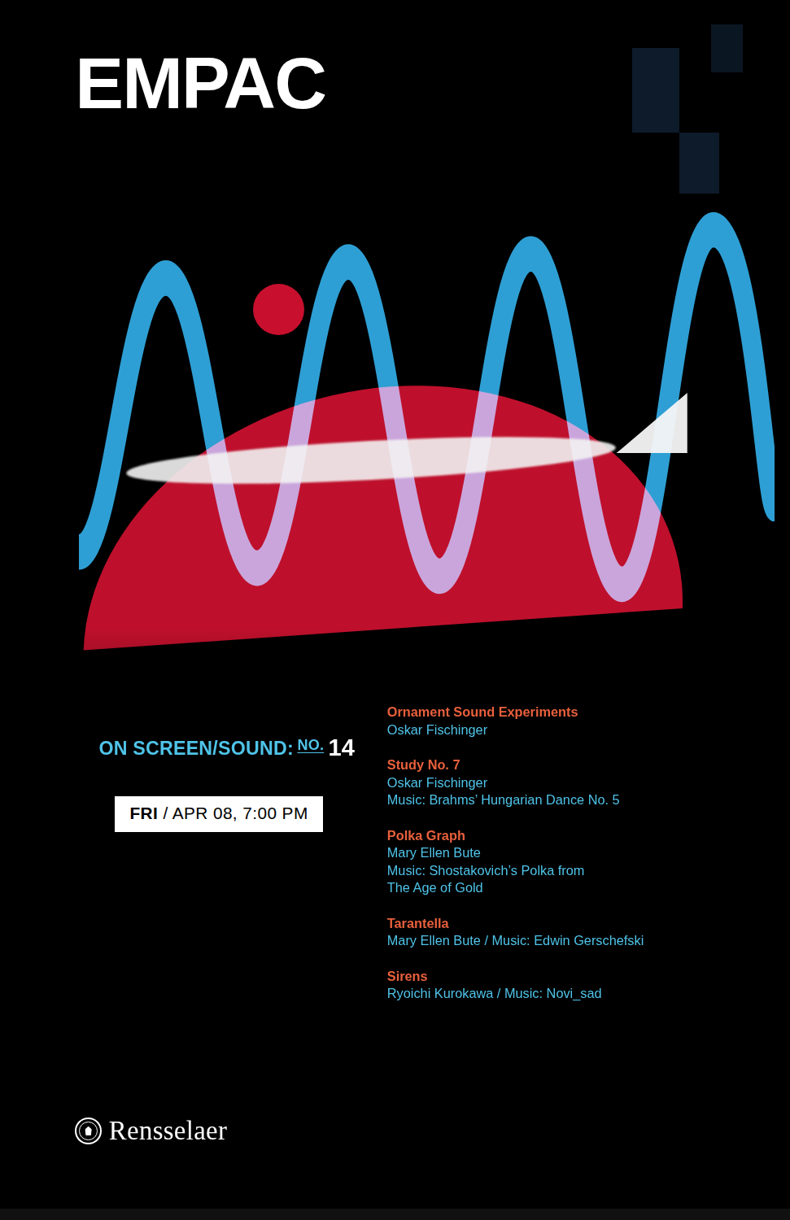EMPAC
ON SCREEN/SOUND:NO. 14
FRI / APR 08, 7:00 PM
Ornament Sound Experiments Oskar Fischinger
Study No. 7 Oskar Fischinger Music: Brahms’ Hungarian Dance No. 5
Polka Graph Mary Ellen Bute Music: Shostakovich’s Polka from The Age of Gold
Tarantella Mary Ellen Bute / Music: Edwin Gerschefski
Sirens Ryoichi Kurokawa / Music: Novi_sad
Rensselaer